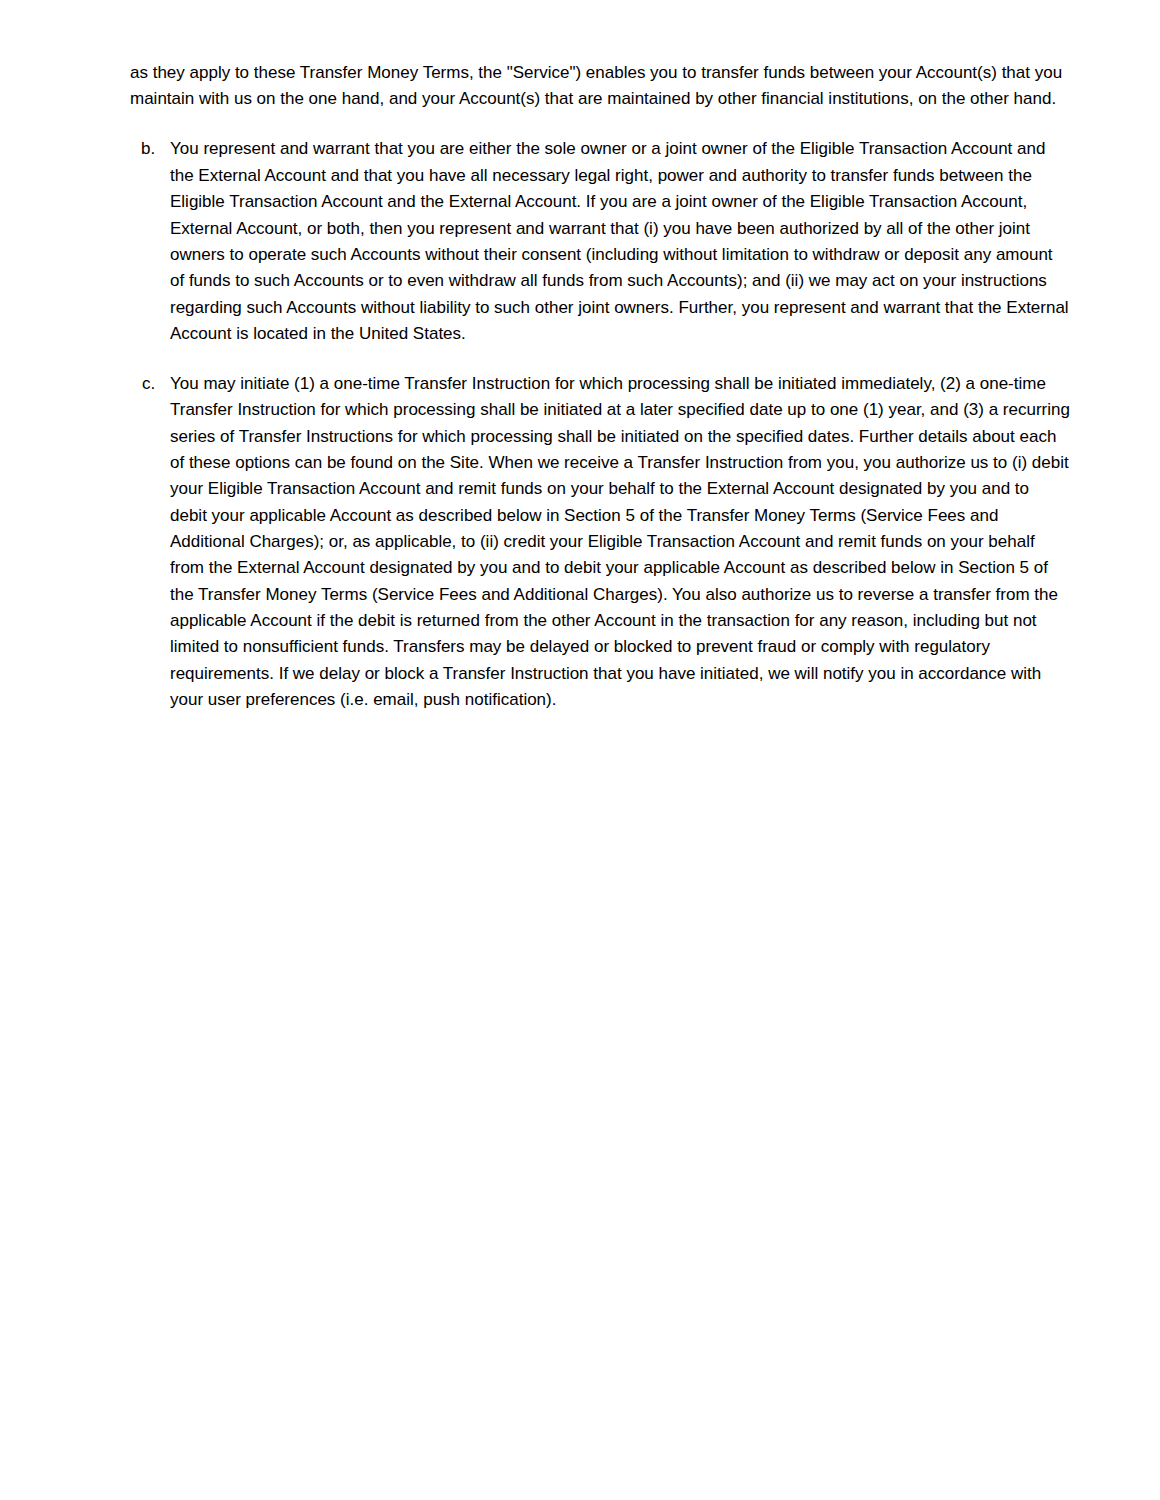as they apply to these Transfer Money Terms, the "Service") enables you to transfer funds between your Account(s) that you maintain with us on the one hand, and your Account(s) that are maintained by other financial institutions, on the other hand.
You represent and warrant that you are either the sole owner or a joint owner of the Eligible Transaction Account and the External Account and that you have all necessary legal right, power and authority to transfer funds between the Eligible Transaction Account and the External Account. If you are a joint owner of the Eligible Transaction Account, External Account, or both, then you represent and warrant that (i) you have been authorized by all of the other joint owners to operate such Accounts without their consent (including without limitation to withdraw or deposit any amount of funds to such Accounts or to even withdraw all funds from such Accounts); and (ii) we may act on your instructions regarding such Accounts without liability to such other joint owners. Further, you represent and warrant that the External Account is located in the United States.
You may initiate (1) a one-time Transfer Instruction for which processing shall be initiated immediately, (2) a one-time Transfer Instruction for which processing shall be initiated at a later specified date up to one (1) year, and (3) a recurring series of Transfer Instructions for which processing shall be initiated on the specified dates. Further details about each of these options can be found on the Site. When we receive a Transfer Instruction from you, you authorize us to (i) debit your Eligible Transaction Account and remit funds on your behalf to the External Account designated by you and to debit your applicable Account as described below in Section 5 of the Transfer Money Terms (Service Fees and Additional Charges); or, as applicable, to (ii) credit your Eligible Transaction Account and remit funds on your behalf from the External Account designated by you and to debit your applicable Account as described below in Section 5 of the Transfer Money Terms (Service Fees and Additional Charges). You also authorize us to reverse a transfer from the applicable Account if the debit is returned from the other Account in the transaction for any reason, including but not limited to nonsufficient funds. Transfers may be delayed or blocked to prevent fraud or comply with regulatory requirements. If we delay or block a Transfer Instruction that you have initiated, we will notify you in accordance with your user preferences (i.e. email, push notification).